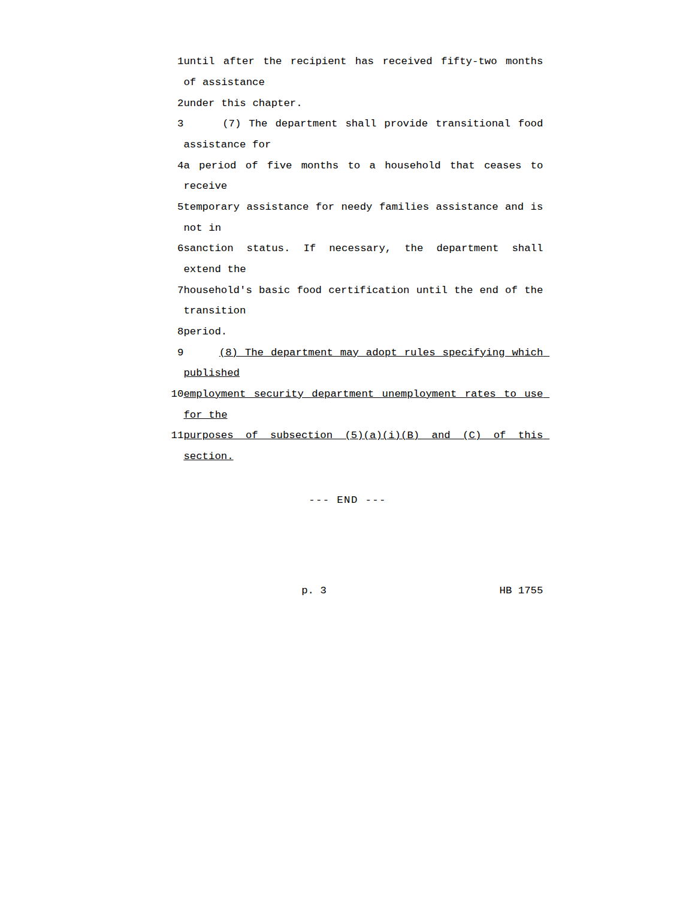| 1 | until after the recipient has received fifty-two months of assistance |
| 2 | under this chapter. |
| 3 | (7) The department shall provide transitional food assistance for |
| 4 | a period of five months to a household that ceases to receive |
| 5 | temporary assistance for needy families assistance and is not in |
| 6 | sanction status. If necessary, the department shall extend the |
| 7 | household's basic food certification until the end of the transition |
| 8 | period. |
| 9 | (8) The department may adopt rules specifying which published |
| 10 | employment security department unemployment rates to use for the |
| 11 | purposes of subsection (5)(a)(i)(B) and (C) of this section. |
--- END ---
p. 3 HB 1755